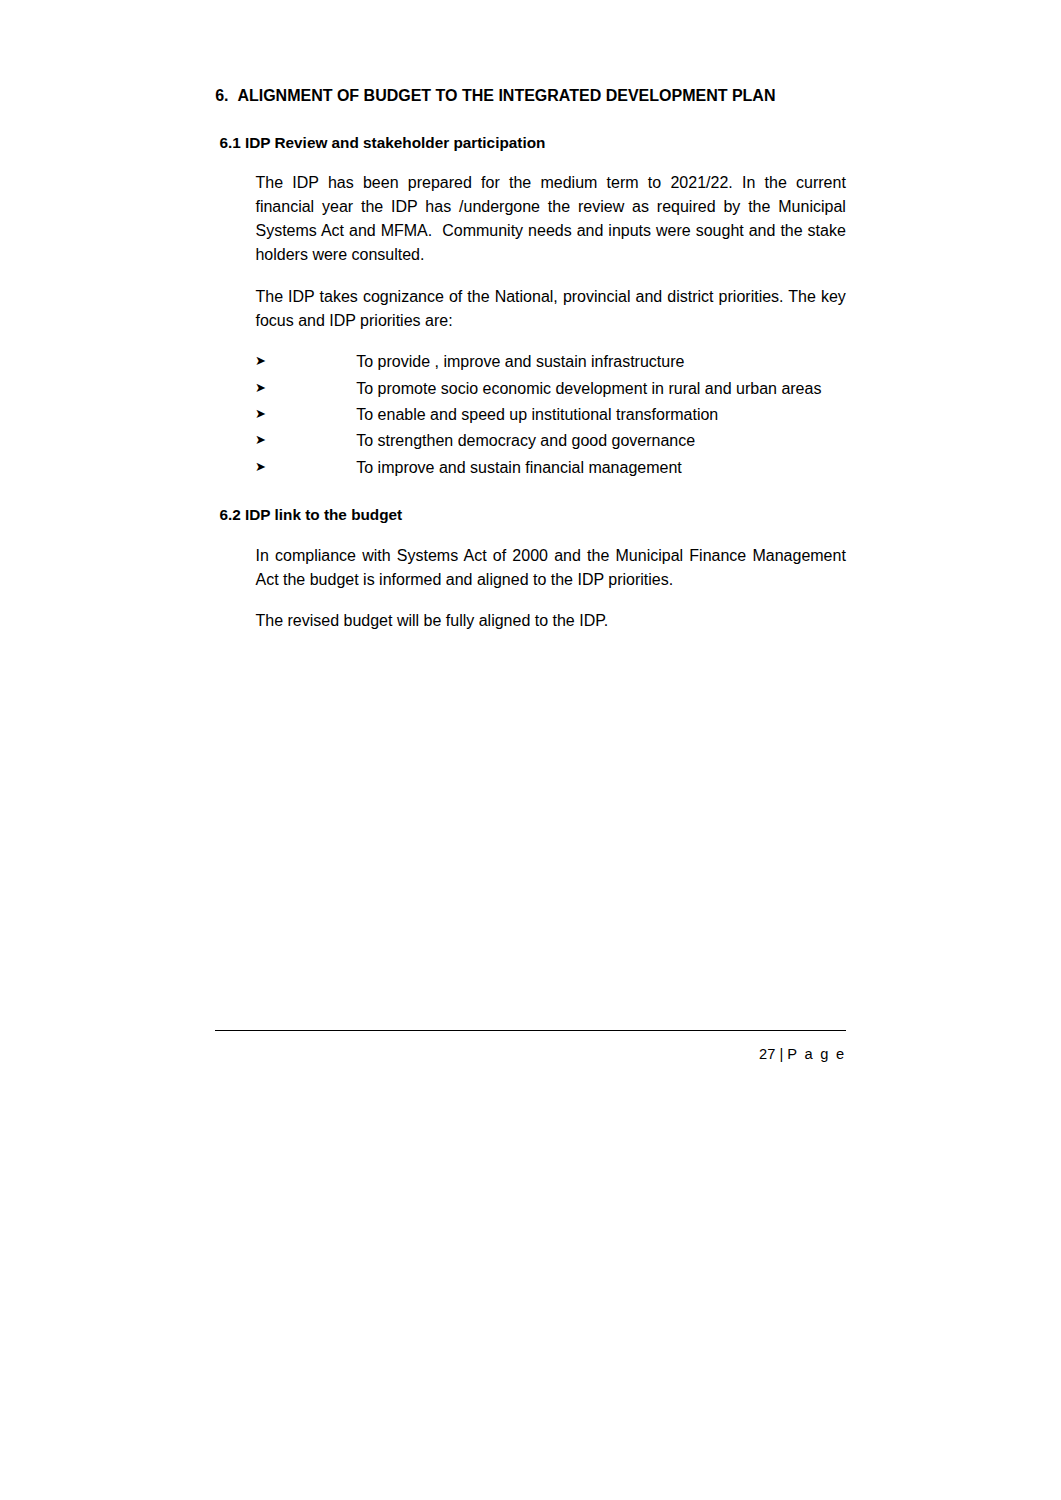6. ALIGNMENT OF BUDGET TO THE INTEGRATED DEVELOPMENT PLAN
6.1 IDP Review and stakeholder participation
The IDP has been prepared for the medium term to 2021/22. In the current financial year the IDP has /undergone the review as required by the Municipal Systems Act and MFMA. Community needs and inputs were sought and the stake holders were consulted.
The IDP takes cognizance of the National, provincial and district priorities. The key focus and IDP priorities are:
To provide , improve and sustain infrastructure
To promote socio economic development in rural and urban areas
To enable and speed up institutional transformation
To strengthen democracy and good governance
To improve and sustain financial management
6.2 IDP link to the budget
In compliance with Systems Act of 2000 and the Municipal Finance Management Act the budget is informed and aligned to the IDP priorities.
The revised budget will be fully aligned to the IDP.
27 | P a g e